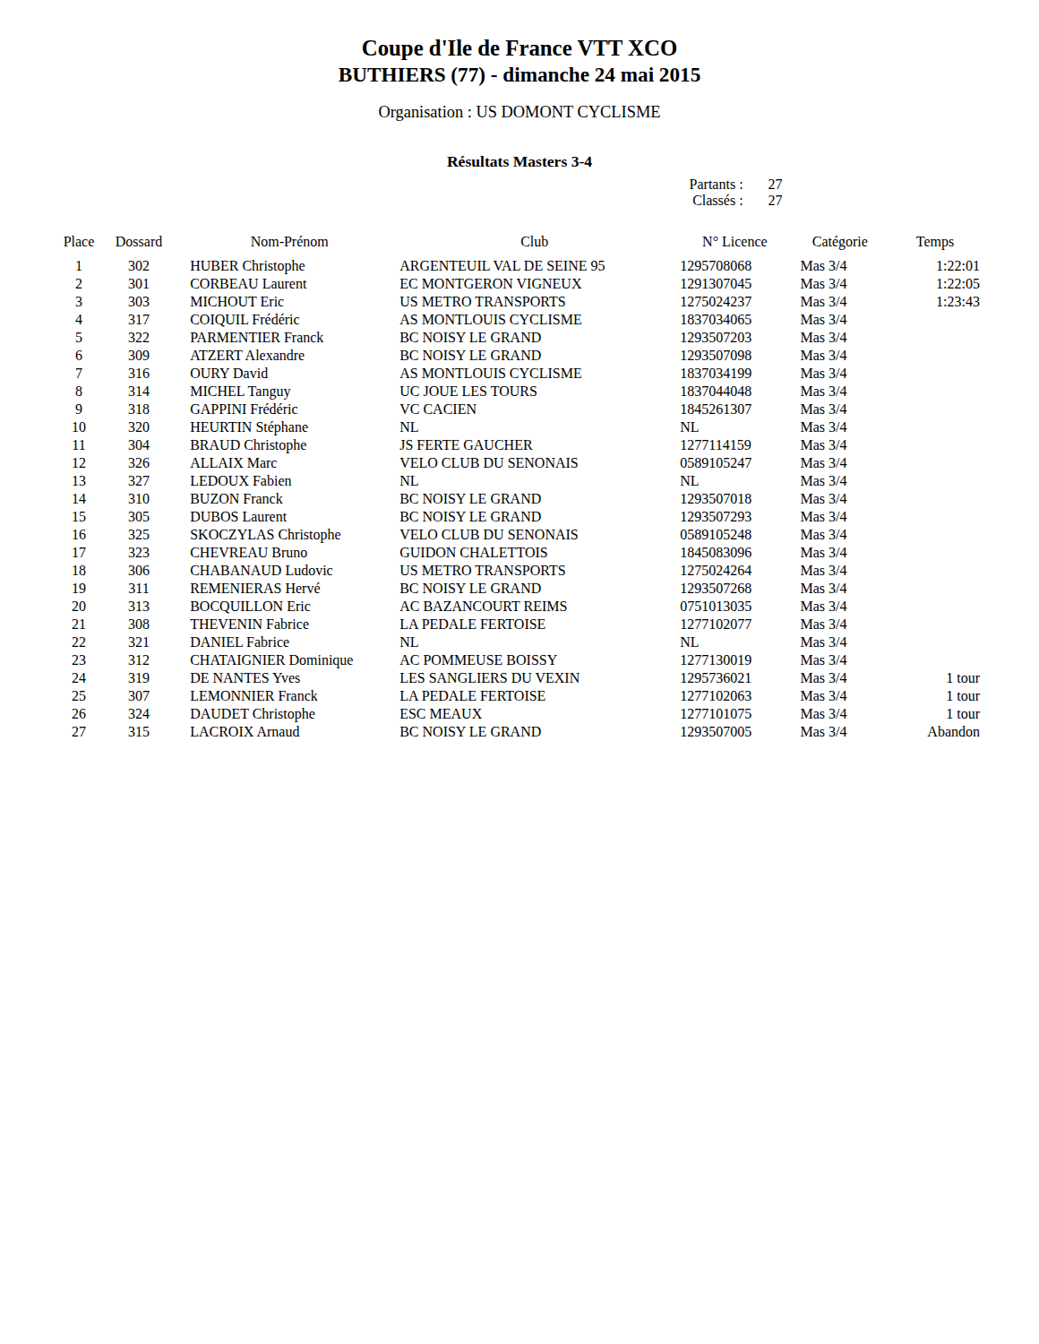Coupe d'Ile de France VTT XCO
BUTHIERS (77) - dimanche 24 mai 2015
Organisation : US DOMONT CYCLISME
Résultats Masters 3-4
| Partants : | 27 |
| Classés : | 27 |
| Place | Dossard | Nom-Prénom | Club | N° Licence | Catégorie | Temps |
| --- | --- | --- | --- | --- | --- | --- |
| 1 | 302 | HUBER Christophe | ARGENTEUIL VAL DE SEINE 95 | 1295708068 | Mas 3/4 | 1:22:01 |
| 2 | 301 | CORBEAU Laurent | EC MONTGERON VIGNEUX | 1291307045 | Mas 3/4 | 1:22:05 |
| 3 | 303 | MICHOUT Eric | US METRO TRANSPORTS | 1275024237 | Mas 3/4 | 1:23:43 |
| 4 | 317 | COIQUIL Frédéric | AS MONTLOUIS CYCLISME | 1837034065 | Mas 3/4 | |
| 5 | 322 | PARMENTIER Franck | BC NOISY LE GRAND | 1293507203 | Mas 3/4 | |
| 6 | 309 | ATZERT Alexandre | BC NOISY LE GRAND | 1293507098 | Mas 3/4 | |
| 7 | 316 | OURY David | AS MONTLOUIS CYCLISME | 1837034199 | Mas 3/4 | |
| 8 | 314 | MICHEL Tanguy | UC JOUE LES TOURS | 1837044048 | Mas 3/4 | |
| 9 | 318 | GAPPINI Frédéric | VC CACIEN | 1845261307 | Mas 3/4 | |
| 10 | 320 | HEURTIN Stéphane | NL | NL | Mas 3/4 | |
| 11 | 304 | BRAUD Christophe | JS FERTE GAUCHER | 1277114159 | Mas 3/4 | |
| 12 | 326 | ALLAIX Marc | VELO CLUB DU SENONAIS | 0589105247 | Mas 3/4 | |
| 13 | 327 | LEDOUX Fabien | NL | NL | Mas 3/4 | |
| 14 | 310 | BUZON Franck | BC NOISY LE GRAND | 1293507018 | Mas 3/4 | |
| 15 | 305 | DUBOS Laurent | BC NOISY LE GRAND | 1293507293 | Mas 3/4 | |
| 16 | 325 | SKOCZYLAS Christophe | VELO CLUB DU SENONAIS | 0589105248 | Mas 3/4 | |
| 17 | 323 | CHEVREAU Bruno | GUIDON CHALETTOIS | 1845083096 | Mas 3/4 | |
| 18 | 306 | CHABANAUD Ludovic | US METRO TRANSPORTS | 1275024264 | Mas 3/4 | |
| 19 | 311 | REMENIERAS Hervé | BC NOISY LE GRAND | 1293507268 | Mas 3/4 | |
| 20 | 313 | BOCQUILLON Eric | AC BAZANCOURT REIMS | 0751013035 | Mas 3/4 | |
| 21 | 308 | THEVENIN Fabrice | LA PEDALE FERTOISE | 1277102077 | Mas 3/4 | |
| 22 | 321 | DANIEL Fabrice | NL | NL | Mas 3/4 | |
| 23 | 312 | CHATAIGNIER Dominique | AC POMMEUSE BOISSY | 1277130019 | Mas 3/4 | |
| 24 | 319 | DE NANTES Yves | LES SANGLIERS DU VEXIN | 1295736021 | Mas 3/4 | 1 tour |
| 25 | 307 | LEMONNIER Franck | LA PEDALE FERTOISE | 1277102063 | Mas 3/4 | 1 tour |
| 26 | 324 | DAUDET Christophe | ESC MEAUX | 1277101075 | Mas 3/4 | 1 tour |
| 27 | 315 | LACROIX Arnaud | BC NOISY LE GRAND | 1293507005 | Mas 3/4 | Abandon |